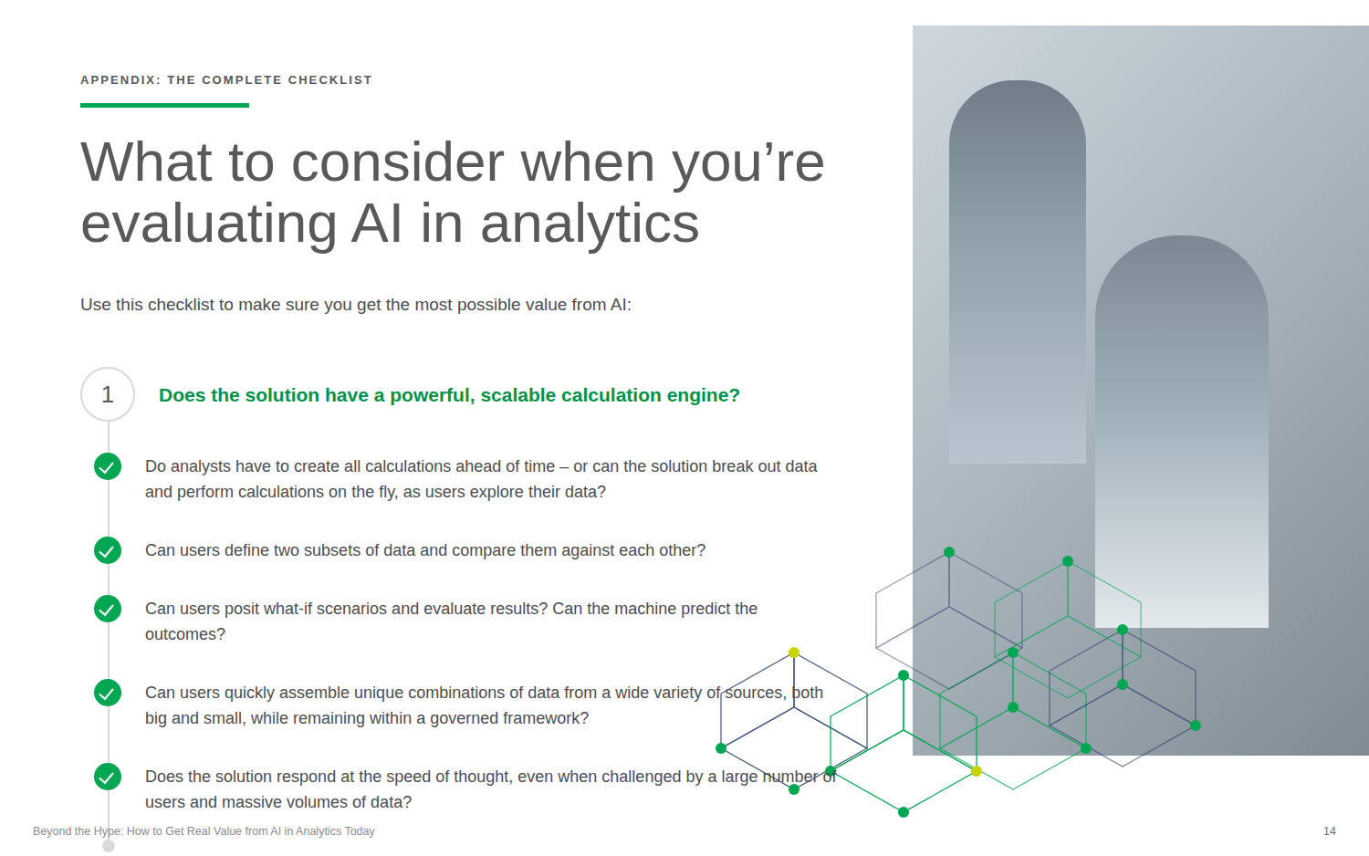Appendix: The Complete Checklist
What to consider when you’re evaluating AI in analytics
Use this checklist to make sure you get the most possible value from AI:
1
Does the solution have a powerful, scalable calculation engine?
Do analysts have to create all calculations ahead of time – or can the solution break out data and perform calculations on the fly, as users explore their data?
Can users define two subsets of data and compare them against each other?
Can users posit what-if scenarios and evaluate results? Can the machine predict the outcomes?
Can users quickly assemble unique combinations of data from a wide variety of sources, both big and small, while remaining within a governed framework?
Does the solution respond at the speed of thought, even when challenged by a large number of users and massive volumes of data?
Beyond the Hype: How to Get Real Value from AI in Analytics Today 14